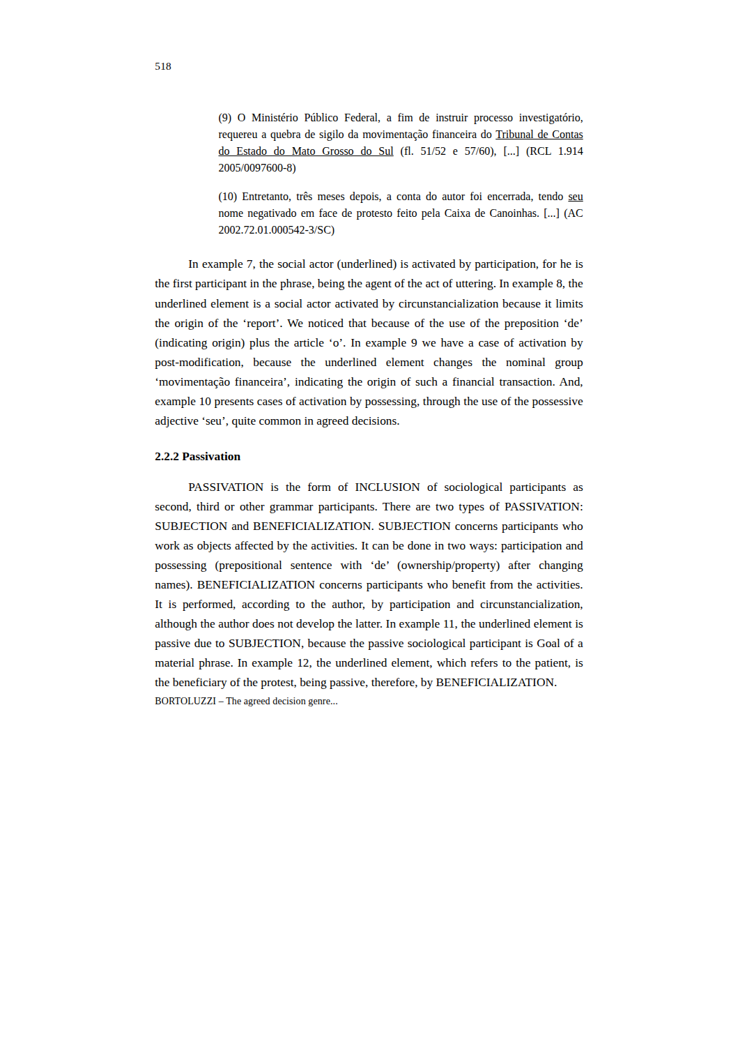518
(9) O Ministério Público Federal, a fim de instruir processo investigatório, requereu a quebra de sigilo da movimentação financeira do Tribunal de Contas do Estado do Mato Grosso do Sul (fl. 51/52 e 57/60), [...] (RCL 1.914 2005/0097600-8)
(10) Entretanto, três meses depois, a conta do autor foi encerrada, tendo seu nome negativado em face de protesto feito pela Caixa de Canoinhas. [...] (AC 2002.72.01.000542-3/SC)
In example 7, the social actor (underlined) is activated by participation, for he is the first participant in the phrase, being the agent of the act of uttering. In example 8, the underlined element is a social actor activated by circunstancialization because it limits the origin of the ‘report’. We noticed that because of the use of the preposition ‘de’ (indicating origin) plus the article ‘o’. In example 9 we have a case of activation by post-modification, because the underlined element changes the nominal group ‘movimentação financeira’, indicating the origin of such a financial transaction. And, example 10 presents cases of activation by possessing, through the use of the possessive adjective ‘seu’, quite common in agreed decisions.
2.2.2 Passivation
PASSIVATION is the form of INCLUSION of sociological participants as second, third or other grammar participants. There are two types of PASSIVATION: SUBJECTION and BENEFICIALIZATION. SUBJECTION concerns participants who work as objects affected by the activities. It can be done in two ways: participation and possessing (prepositional sentence with ‘de’ (ownership/property) after changing names). BENEFICIALIZATION concerns participants who benefit from the activities. It is performed, according to the author, by participation and circunstancialization, although the author does not develop the latter. In example 11, the underlined element is passive due to SUBJECTION, because the passive sociological participant is Goal of a material phrase. In example 12, the underlined element, which refers to the patient, is the beneficiary of the protest, being passive, therefore, by BENEFICIALIZATION.
BORTOLUZZI – The agreed decision genre...